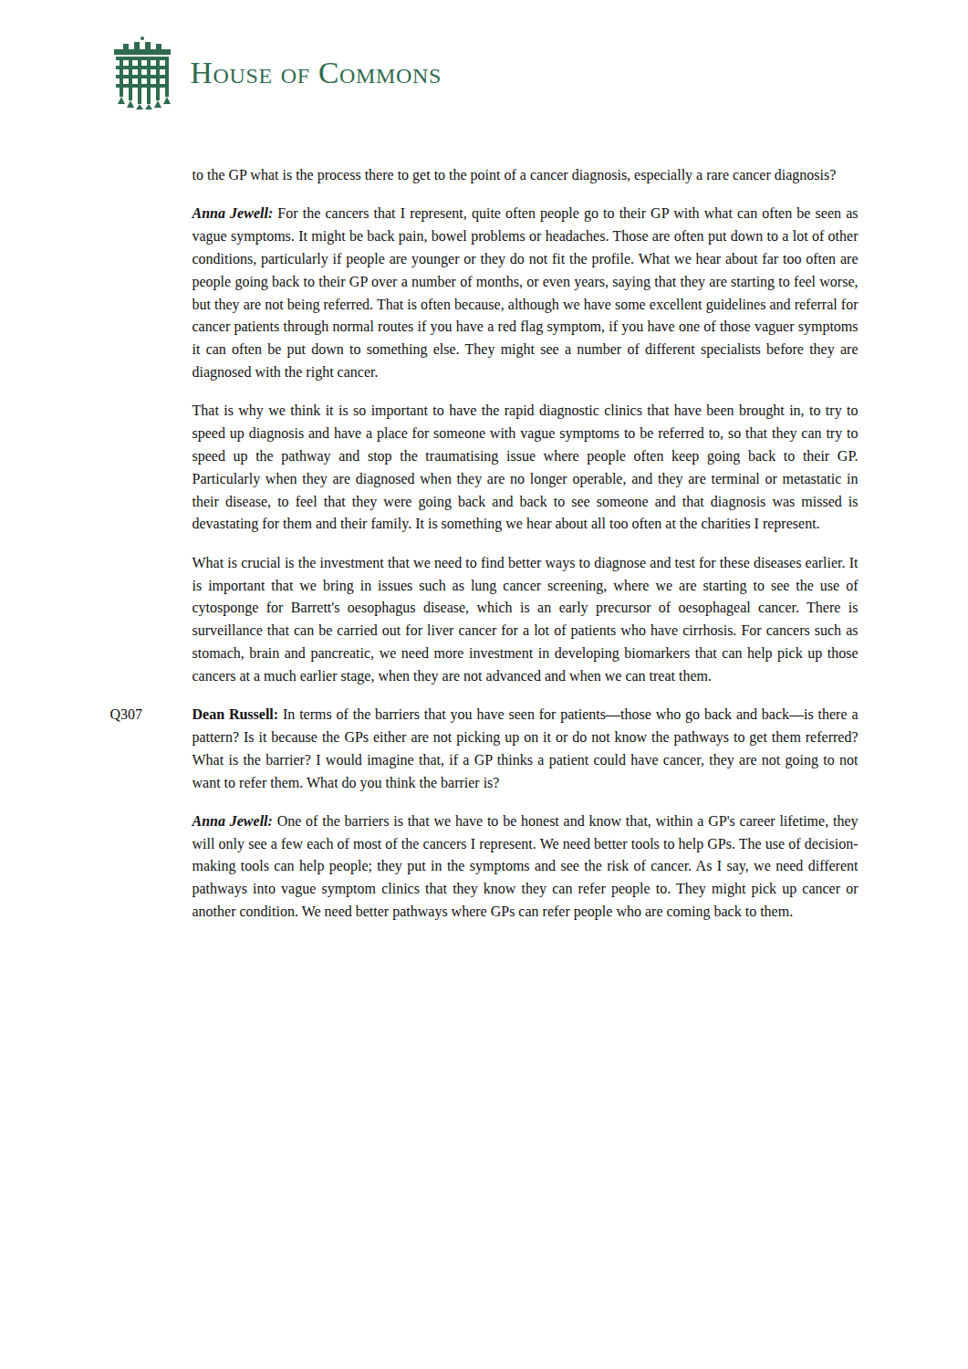House of Commons
to the GP what is the process there to get to the point of a cancer diagnosis, especially a rare cancer diagnosis?
Anna Jewell: For the cancers that I represent, quite often people go to their GP with what can often be seen as vague symptoms. It might be back pain, bowel problems or headaches. Those are often put down to a lot of other conditions, particularly if people are younger or they do not fit the profile. What we hear about far too often are people going back to their GP over a number of months, or even years, saying that they are starting to feel worse, but they are not being referred. That is often because, although we have some excellent guidelines and referral for cancer patients through normal routes if you have a red flag symptom, if you have one of those vaguer symptoms it can often be put down to something else. They might see a number of different specialists before they are diagnosed with the right cancer.
That is why we think it is so important to have the rapid diagnostic clinics that have been brought in, to try to speed up diagnosis and have a place for someone with vague symptoms to be referred to, so that they can try to speed up the pathway and stop the traumatising issue where people often keep going back to their GP. Particularly when they are diagnosed when they are no longer operable, and they are terminal or metastatic in their disease, to feel that they were going back and back to see someone and that diagnosis was missed is devastating for them and their family. It is something we hear about all too often at the charities I represent.
What is crucial is the investment that we need to find better ways to diagnose and test for these diseases earlier. It is important that we bring in issues such as lung cancer screening, where we are starting to see the use of cytosponge for Barrett's oesophagus disease, which is an early precursor of oesophageal cancer. There is surveillance that can be carried out for liver cancer for a lot of patients who have cirrhosis. For cancers such as stomach, brain and pancreatic, we need more investment in developing biomarkers that can help pick up those cancers at a much earlier stage, when they are not advanced and when we can treat them.
Q307 Dean Russell: In terms of the barriers that you have seen for patients—those who go back and back—is there a pattern? Is it because the GPs either are not picking up on it or do not know the pathways to get them referred? What is the barrier? I would imagine that, if a GP thinks a patient could have cancer, they are not going to not want to refer them. What do you think the barrier is?
Anna Jewell: One of the barriers is that we have to be honest and know that, within a GP's career lifetime, they will only see a few each of most of the cancers I represent. We need better tools to help GPs. The use of decision-making tools can help people; they put in the symptoms and see the risk of cancer. As I say, we need different pathways into vague symptom clinics that they know they can refer people to. They might pick up cancer or another condition. We need better pathways where GPs can refer people who are coming back to them.